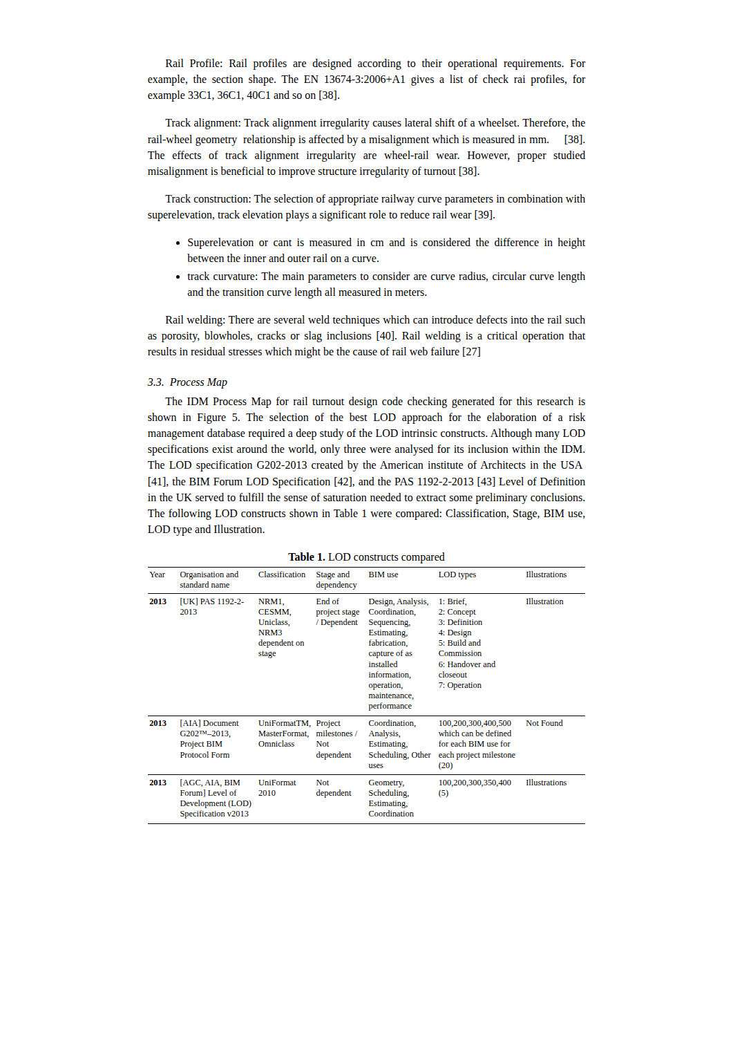Rail Profile: Rail profiles are designed according to their operational requirements. For example, the section shape. The EN 13674-3:2006+A1 gives a list of check rai profiles, for example 33C1, 36C1, 40C1 and so on [38].
Track alignment: Track alignment irregularity causes lateral shift of a wheelset. Therefore, the rail-wheel geometry relationship is affected by a misalignment which is measured in mm. [38]. The effects of track alignment irregularity are wheel-rail wear. However, proper studied misalignment is beneficial to improve structure irregularity of turnout [38].
Track construction: The selection of appropriate railway curve parameters in combination with superelevation, track elevation plays a significant role to reduce rail wear [39].
Superelevation or cant is measured in cm and is considered the difference in height between the inner and outer rail on a curve.
track curvature: The main parameters to consider are curve radius, circular curve length and the transition curve length all measured in meters.
Rail welding: There are several weld techniques which can introduce defects into the rail such as porosity, blowholes, cracks or slag inclusions [40]. Rail welding is a critical operation that results in residual stresses which might be the cause of rail web failure [27]
3.3. Process Map
The IDM Process Map for rail turnout design code checking generated for this research is shown in Figure 5. The selection of the best LOD approach for the elaboration of a risk management database required a deep study of the LOD intrinsic constructs. Although many LOD specifications exist around the world, only three were analysed for its inclusion within the IDM. The LOD specification G202-2013 created by the American institute of Architects in the USA [41], the BIM Forum LOD Specification [42], and the PAS 1192-2-2013 [43] Level of Definition in the UK served to fulfill the sense of saturation needed to extract some preliminary conclusions. The following LOD constructs shown in Table 1 were compared: Classification, Stage, BIM use, LOD type and Illustration.
Table 1. LOD constructs compared
| Year | Organisation and standard name | Classification | Stage and dependency | BIM use | LOD types | Illustrations |
| --- | --- | --- | --- | --- | --- | --- |
| 2013 | [UK] PAS 1192-2-2013 | NRM1, CESMM, Uniclass, NRM3 dependent on stage | End of project stage / Dependent | Design, Analysis, Coordination, Sequencing, Estimating, fabrication, capture of as installed information, operation, maintenance, performance | 1: Brief, 2: Concept 3: Definition 4: Design 5: Build and Commission 6: Handover and closeout 7: Operation | Illustration |
| 2013 | [AIA] Document G202™–2013, Project BIM Protocol Form | UniFormatTM, MasterFormat, Omniclass | Project milestones / Not dependent | Coordination, Analysis, Estimating, Scheduling, Other uses | 100,200,300,400,500 which can be defined for each BIM use for each project milestone (20) | Not Found |
| 2013 | [AGC, AIA, BIM Forum] Level of Development (LOD) Specification v2013 | UniFormat 2010 | Not dependent | Geometry, Scheduling, Estimating, Coordination | 100,200,300,350,400 (5) | Illustrations |